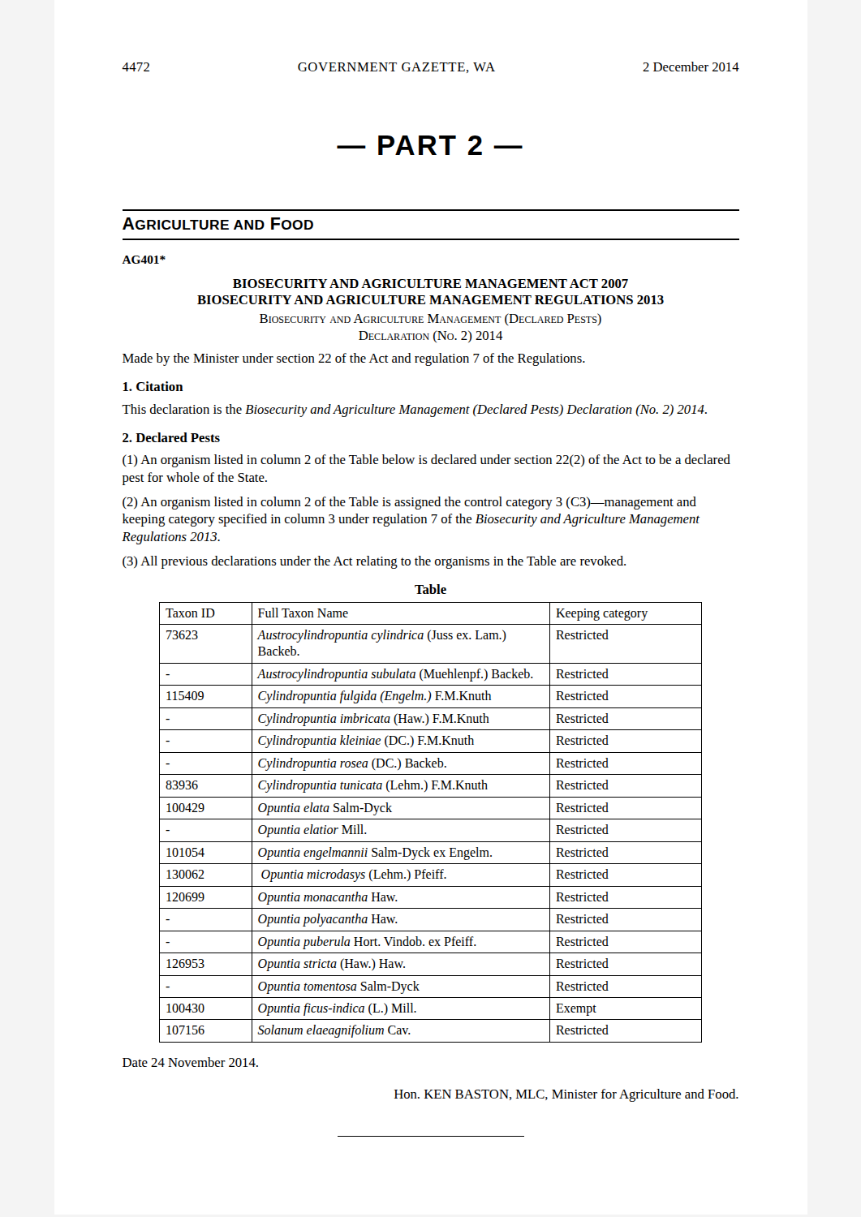4472 GOVERNMENT GAZETTE, WA 2 December 2014
— PART 2 —
AGRICULTURE AND FOOD
AG401*
BIOSECURITY AND AGRICULTURE MANAGEMENT ACT 2007 BIOSECURITY AND AGRICULTURE MANAGEMENT REGULATIONS 2013
Biosecurity and Agriculture Management (Declared Pests) Declaration (No. 2) 2014
Made by the Minister under section 22 of the Act and regulation 7 of the Regulations.
1. Citation
This declaration is the Biosecurity and Agriculture Management (Declared Pests) Declaration (No. 2) 2014.
2. Declared Pests
(1) An organism listed in column 2 of the Table below is declared under section 22(2) of the Act to be a declared pest for whole of the State.
(2) An organism listed in column 2 of the Table is assigned the control category 3 (C3)—management and keeping category specified in column 3 under regulation 7 of the Biosecurity and Agriculture Management Regulations 2013.
(3) All previous declarations under the Act relating to the organisms in the Table are revoked.
Table
| Taxon ID | Full Taxon Name | Keeping category |
| --- | --- | --- |
| 73623 | Austrocylindropuntia cylindrica (Juss ex. Lam.) Backeb. | Restricted |
| - | Austrocylindropuntia subulata (Muehlenpf.) Backeb. | Restricted |
| 115409 | Cylindropuntia fulgida (Engelm.) F.M.Knuth | Restricted |
| - | Cylindropuntia imbricata (Haw.) F.M.Knuth | Restricted |
| - | Cylindropuntia kleiniae (DC.) F.M.Knuth | Restricted |
| - | Cylindropuntia rosea (DC.) Backeb. | Restricted |
| 83936 | Cylindropuntia tunicata (Lehm.) F.M.Knuth | Restricted |
| 100429 | Opuntia elata Salm-Dyck | Restricted |
| - | Opuntia elatior Mill. | Restricted |
| 101054 | Opuntia engelmannii Salm-Dyck ex Engelm. | Restricted |
| 130062 | Opuntia microdasys (Lehm.) Pfeiff. | Restricted |
| 120699 | Opuntia monacantha Haw. | Restricted |
| - | Opuntia polyacantha Haw. | Restricted |
| - | Opuntia puberula Hort. Vindob. ex Pfeiff. | Restricted |
| 126953 | Opuntia stricta (Haw.) Haw. | Restricted |
| - | Opuntia tomentosa Salm-Dyck | Restricted |
| 100430 | Opuntia ficus-indica (L.) Mill. | Exempt |
| 107156 | Solanum elaeagnifolium Cav. | Restricted |
Date 24 November 2014.
Hon. KEN BASTON, MLC, Minister for Agriculture and Food.